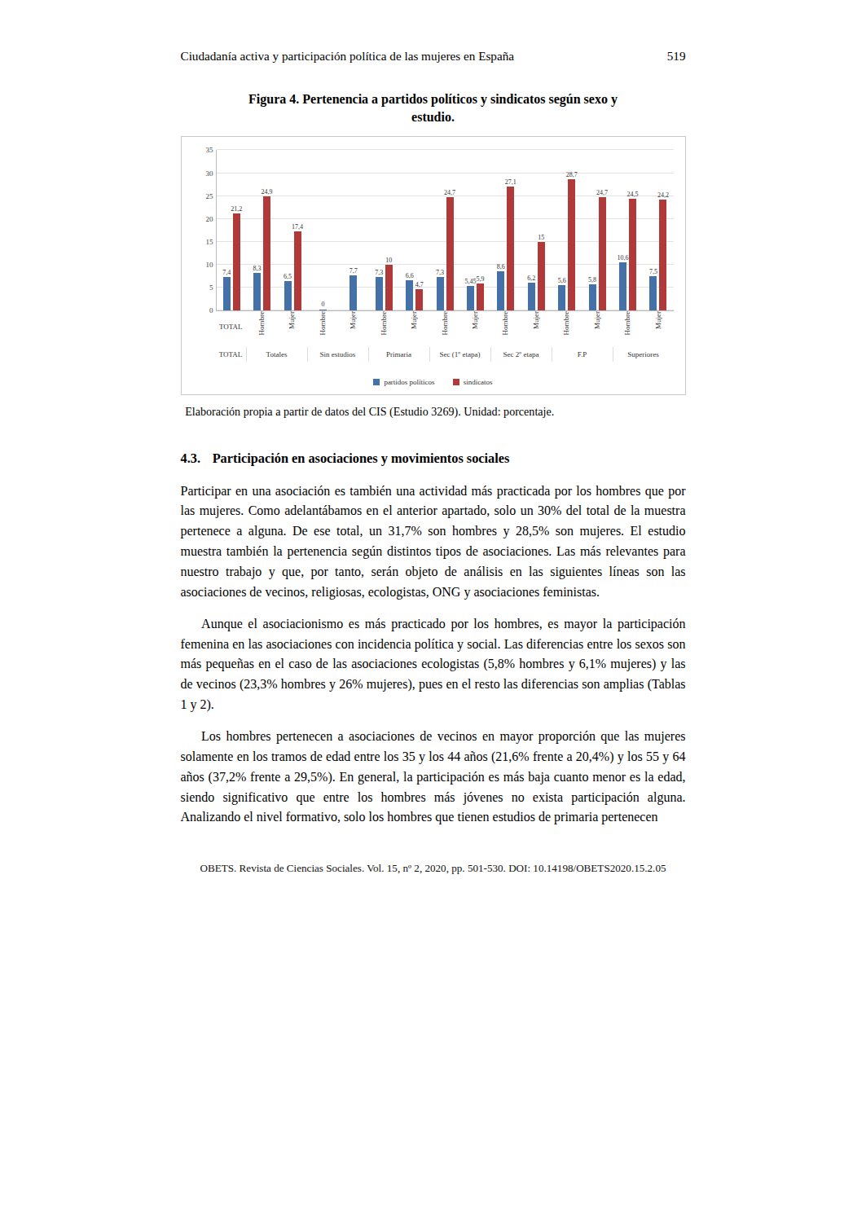Ciudadanía activa y participación política de las mujeres en España 519
Figura 4. Pertenencia a partidos políticos y sindicatos según sexo y
estudio.
0
5
10
15
20
25
30
35
7,4
21,2
8,3
24,9
6,5
17,4
0
7,7
7,3
10
6,6
4,7
7,3
24,7
5,45
5,9
8,6
27,1
6,2
15
5,6
28,7
5,8
24,7
10,6
24,5
7,5
24,2
TOTAL
Hombre
Mujer
Hombre
Mujer
Hombre
Mujer
Hombre
Mujer
Hombre
Mujer
Hombre
Mujer
Hombre
Mujer
TOTAL
Totales
Sin estudios
Primaria
Sec (1º etapa)
Sec 2º etapa
F.P
Superiores
partidos políticos sindicatos
Elaboración propia a partir de datos del CIS (Estudio 3269). Unidad: porcentaje.
4.3. Participación en asociaciones y movimientos sociales
Participar en una asociación es también una actividad más practicada por los hombres que por las mujeres. Como adelantábamos en el anterior apartado, solo un 30% del total de la muestra pertenece a alguna. De ese total, un 31,7% son hombres y 28,5% son mujeres. El estudio muestra también la pertenencia según distintos tipos de asociaciones. Las más relevantes para nuestro trabajo y que, por tanto, serán objeto de análisis en las siguientes líneas son las asociaciones de vecinos, religiosas, ecologistas, ONG y asociaciones feministas.
Aunque el asociacionismo es más practicado por los hombres, es mayor la participación femenina en las asociaciones con incidencia política y social. Las diferencias entre los sexos son más pequeñas en el caso de las asociaciones ecologistas (5,8% hombres y 6,1% mujeres) y las de vecinos (23,3% hombres y 26% mujeres), pues en el resto las diferencias son amplias (Tablas 1 y 2).
Los hombres pertenecen a asociaciones de vecinos en mayor proporción que las mujeres solamente en los tramos de edad entre los 35 y los 44 años (21,6% frente a 20,4%) y los 55 y 64 años (37,2% frente a 29,5%). En general, la participación es más baja cuanto menor es la edad, siendo significativo que entre los hombres más jóvenes no exista participación alguna. Analizando el nivel formativo, solo los hombres que tienen estudios de primaria pertenecen
OBETS. Revista de Ciencias Sociales. Vol. 15, nº 2, 2020, pp. 501-530. DOI: 10.14198/OBETS2020.15.2.05